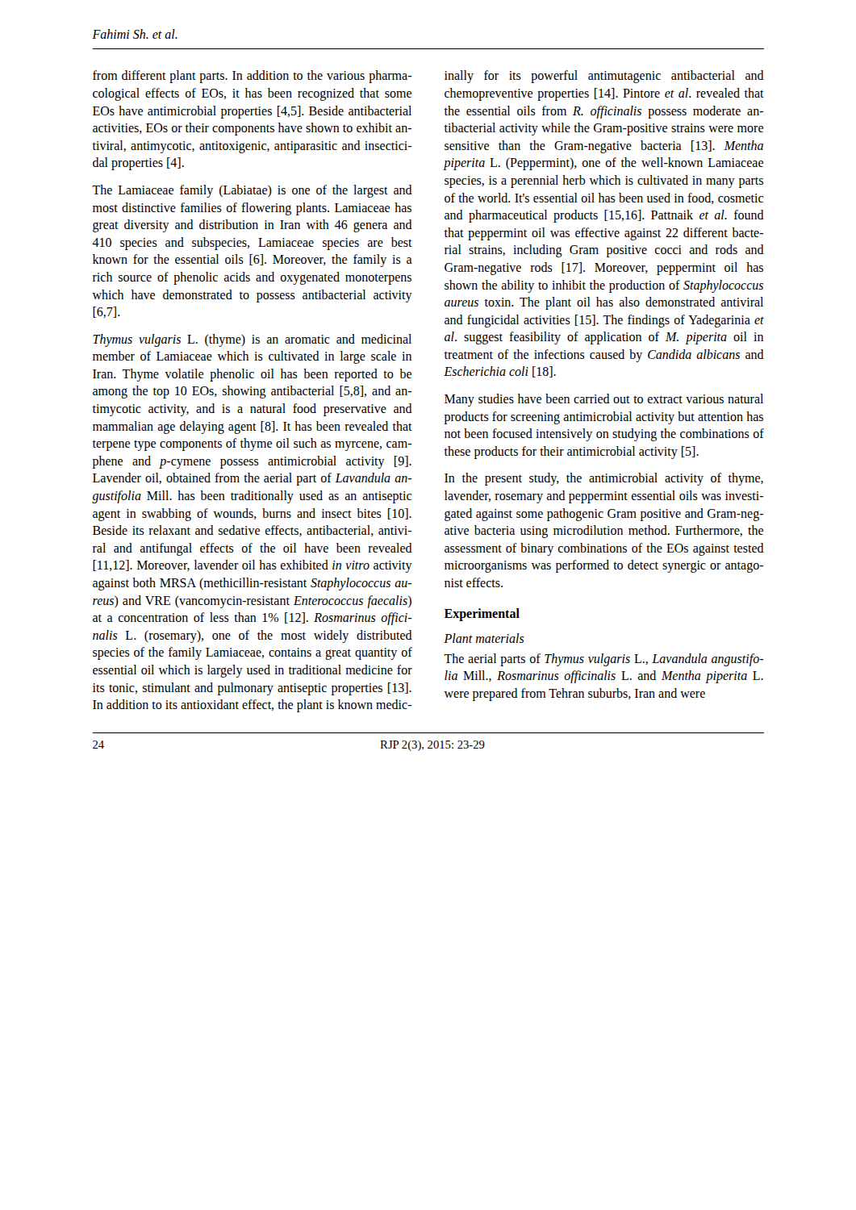Fahimi Sh. et al.
from different plant parts. In addition to the various pharmacological effects of EOs, it has been recognized that some EOs have antimicrobial properties [4,5]. Beside antibacterial activities, EOs or their components have shown to exhibit antiviral, antimycotic, antitoxigenic, antiparasitic and insecticidal properties [4].
The Lamiaceae family (Labiatae) is one of the largest and most distinctive families of flowering plants. Lamiaceae has great diversity and distribution in Iran with 46 genera and 410 species and subspecies, Lamiaceae species are best known for the essential oils [6]. Moreover, the family is a rich source of phenolic acids and oxygenated monoterpens which have demonstrated to possess antibacterial activity [6,7].
Thymus vulgaris L. (thyme) is an aromatic and medicinal member of Lamiaceae which is cultivated in large scale in Iran. Thyme volatile phenolic oil has been reported to be among the top 10 EOs, showing antibacterial [5,8], and antimycotic activity, and is a natural food preservative and mammalian age delaying agent [8]. It has been revealed that terpene type components of thyme oil such as myrcene, camphene and p-cymene possess antimicrobial activity [9]. Lavender oil, obtained from the aerial part of Lavandula angustifolia Mill. has been traditionally used as an antiseptic agent in swabbing of wounds, burns and insect bites [10]. Beside its relaxant and sedative effects, antibacterial, antiviral and antifungal effects of the oil have been revealed [11,12]. Moreover, lavender oil has exhibited in vitro activity against both MRSA (methicillin-resistant Staphylococcus aureus) and VRE (vancomycin-resistant Enterococcus faecalis) at a concentration of less than 1% [12]. Rosmarinus officinalis L. (rosemary), one of the most widely distributed species of the family Lamiaceae, contains a great quantity of essential oil which is largely used in traditional medicine for its tonic, stimulant and pulmonary antiseptic properties [13]. In addition to its antioxidant effect, the plant is known medicinally for its powerful antimutagenic antibacterial and chemopreventive properties [14]. Pintore et al. revealed that the essential oils from R. officinalis possess moderate antibacterial activity while the Gram-positive strains were more sensitive than the Gram-negative bacteria [13]. Mentha piperita L. (Peppermint), one of the well-known Lamiaceae species, is a perennial herb which is cultivated in many parts of the world. It's essential oil has been used in food, cosmetic and pharmaceutical products [15,16]. Pattnaik et al. found that peppermint oil was effective against 22 different bacterial strains, including Gram positive cocci and rods and Gram-negative rods [17]. Moreover, peppermint oil has shown the ability to inhibit the production of Staphylococcus aureus toxin. The plant oil has also demonstrated antiviral and fungicidal activities [15]. The findings of Yadegarinia et al. suggest feasibility of application of M. piperita oil in treatment of the infections caused by Candida albicans and Escherichia coli [18].
Many studies have been carried out to extract various natural products for screening antimicrobial activity but attention has not been focused intensively on studying the combinations of these products for their antimicrobial activity [5].
In the present study, the antimicrobial activity of thyme, lavender, rosemary and peppermint essential oils was investigated against some pathogenic Gram positive and Gram-negative bacteria using microdilution method. Furthermore, the assessment of binary combinations of the EOs against tested microorganisms was performed to detect synergic or antagonist effects.
Experimental
Plant materials
The aerial parts of Thymus vulgaris L., Lavandula angustifolia Mill., Rosmarinus officinalis L. and Mentha piperita L. were prepared from Tehran suburbs, Iran and were
24 RJP 2(3), 2015: 23-29